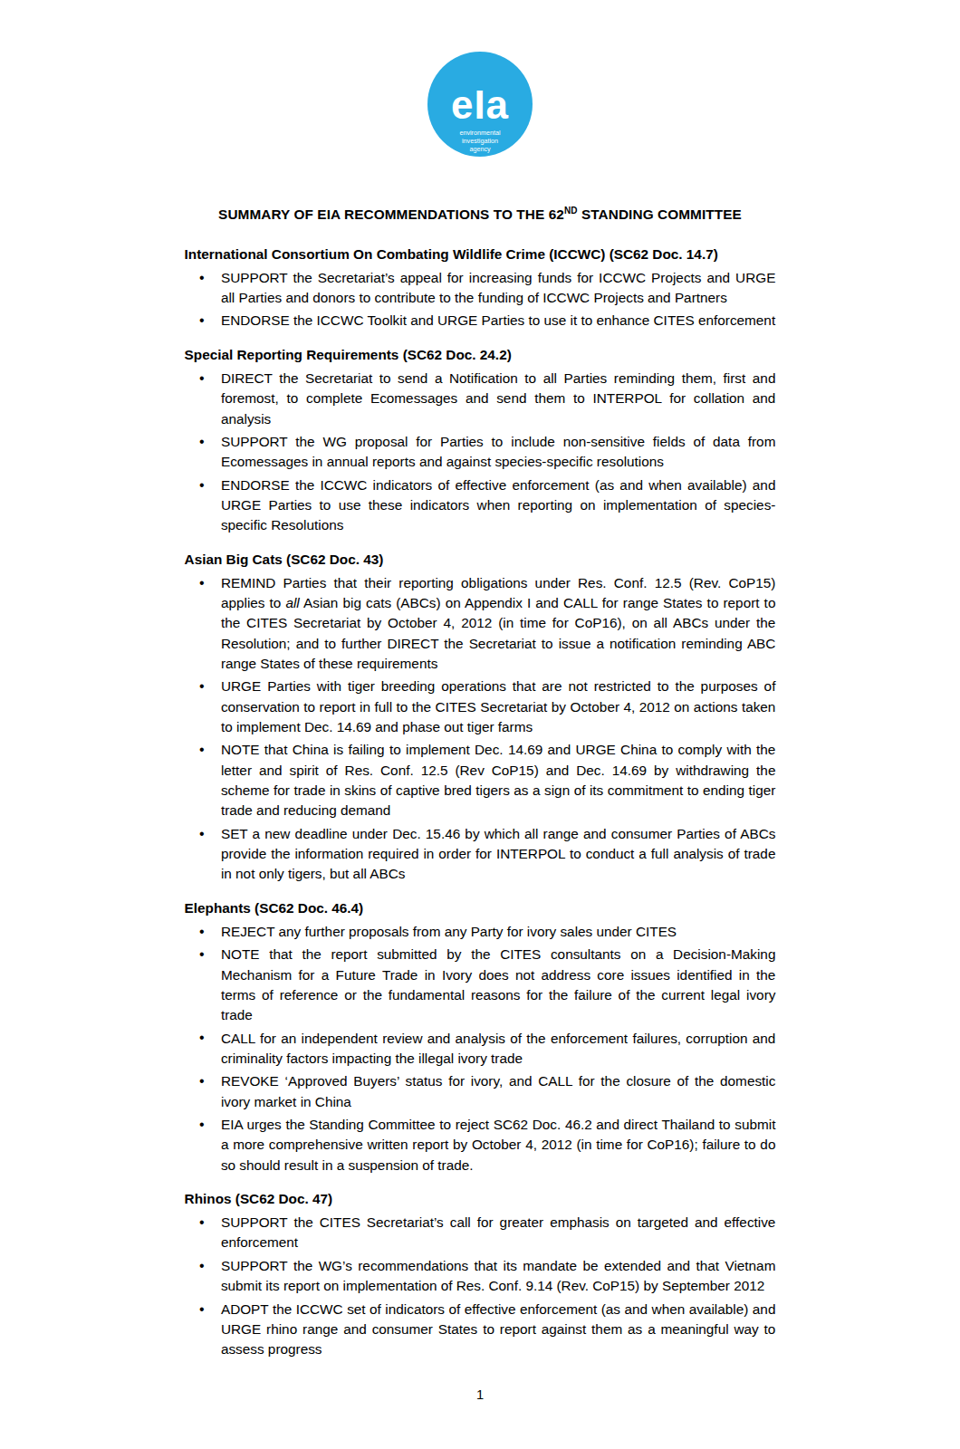eIa environmental investigation agency
SUMMARY OF EIA RECOMMENDATIONS TO THE 62ND STANDING COMMITTEE
International Consortium On Combating Wildlife Crime (ICCWC) (SC62 Doc. 14.7)
SUPPORT the Secretariat’s appeal for increasing funds for ICCWC Projects and URGE all Parties and donors to contribute to the funding of ICCWC Projects and Partners
ENDORSE the ICCWC Toolkit and URGE Parties to use it to enhance CITES enforcement
Special Reporting Requirements (SC62 Doc. 24.2)
DIRECT the Secretariat to send a Notification to all Parties reminding them, first and foremost, to complete Ecomessages and send them to INTERPOL for collation and analysis
SUPPORT the WG proposal for Parties to include non-sensitive fields of data from Ecomessages in annual reports and against species-specific resolutions
ENDORSE the ICCWC indicators of effective enforcement (as and when available) and URGE Parties to use these indicators when reporting on implementation of species-specific Resolutions
Asian Big Cats (SC62 Doc. 43)
REMIND Parties that their reporting obligations under Res. Conf. 12.5 (Rev. CoP15) applies to all Asian big cats (ABCs) on Appendix I and CALL for range States to report to the CITES Secretariat by October 4, 2012 (in time for CoP16), on all ABCs under the Resolution; and to further DIRECT the Secretariat to issue a notification reminding ABC range States of these requirements
URGE Parties with tiger breeding operations that are not restricted to the purposes of conservation to report in full to the CITES Secretariat by October 4, 2012 on actions taken to implement Dec. 14.69 and phase out tiger farms
NOTE that China is failing to implement Dec. 14.69 and URGE China to comply with the letter and spirit of Res. Conf. 12.5 (Rev CoP15) and Dec. 14.69 by withdrawing the scheme for trade in skins of captive bred tigers as a sign of its commitment to ending tiger trade and reducing demand
SET a new deadline under Dec. 15.46 by which all range and consumer Parties of ABCs provide the information required in order for INTERPOL to conduct a full analysis of trade in not only tigers, but all ABCs
Elephants (SC62 Doc. 46.4)
REJECT any further proposals from any Party for ivory sales under CITES
NOTE that the report submitted by the CITES consultants on a Decision-Making Mechanism for a Future Trade in Ivory does not address core issues identified in the terms of reference or the fundamental reasons for the failure of the current legal ivory trade
CALL for an independent review and analysis of the enforcement failures, corruption and criminality factors impacting the illegal ivory trade
REVOKE ‘Approved Buyers’ status for ivory, and CALL for the closure of the domestic ivory market in China
EIA urges the Standing Committee to reject SC62 Doc. 46.2 and direct Thailand to submit a more comprehensive written report by October 4, 2012 (in time for CoP16); failure to do so should result in a suspension of trade.
Rhinos (SC62 Doc. 47)
SUPPORT the CITES Secretariat’s call for greater emphasis on targeted and effective enforcement
SUPPORT the WG’s recommendations that its mandate be extended and that Vietnam submit its report on implementation of Res. Conf. 9.14 (Rev. CoP15) by September 2012
ADOPT the ICCWC set of indicators of effective enforcement (as and when available) and URGE rhino range and consumer States to report against them as a meaningful way to assess progress
1